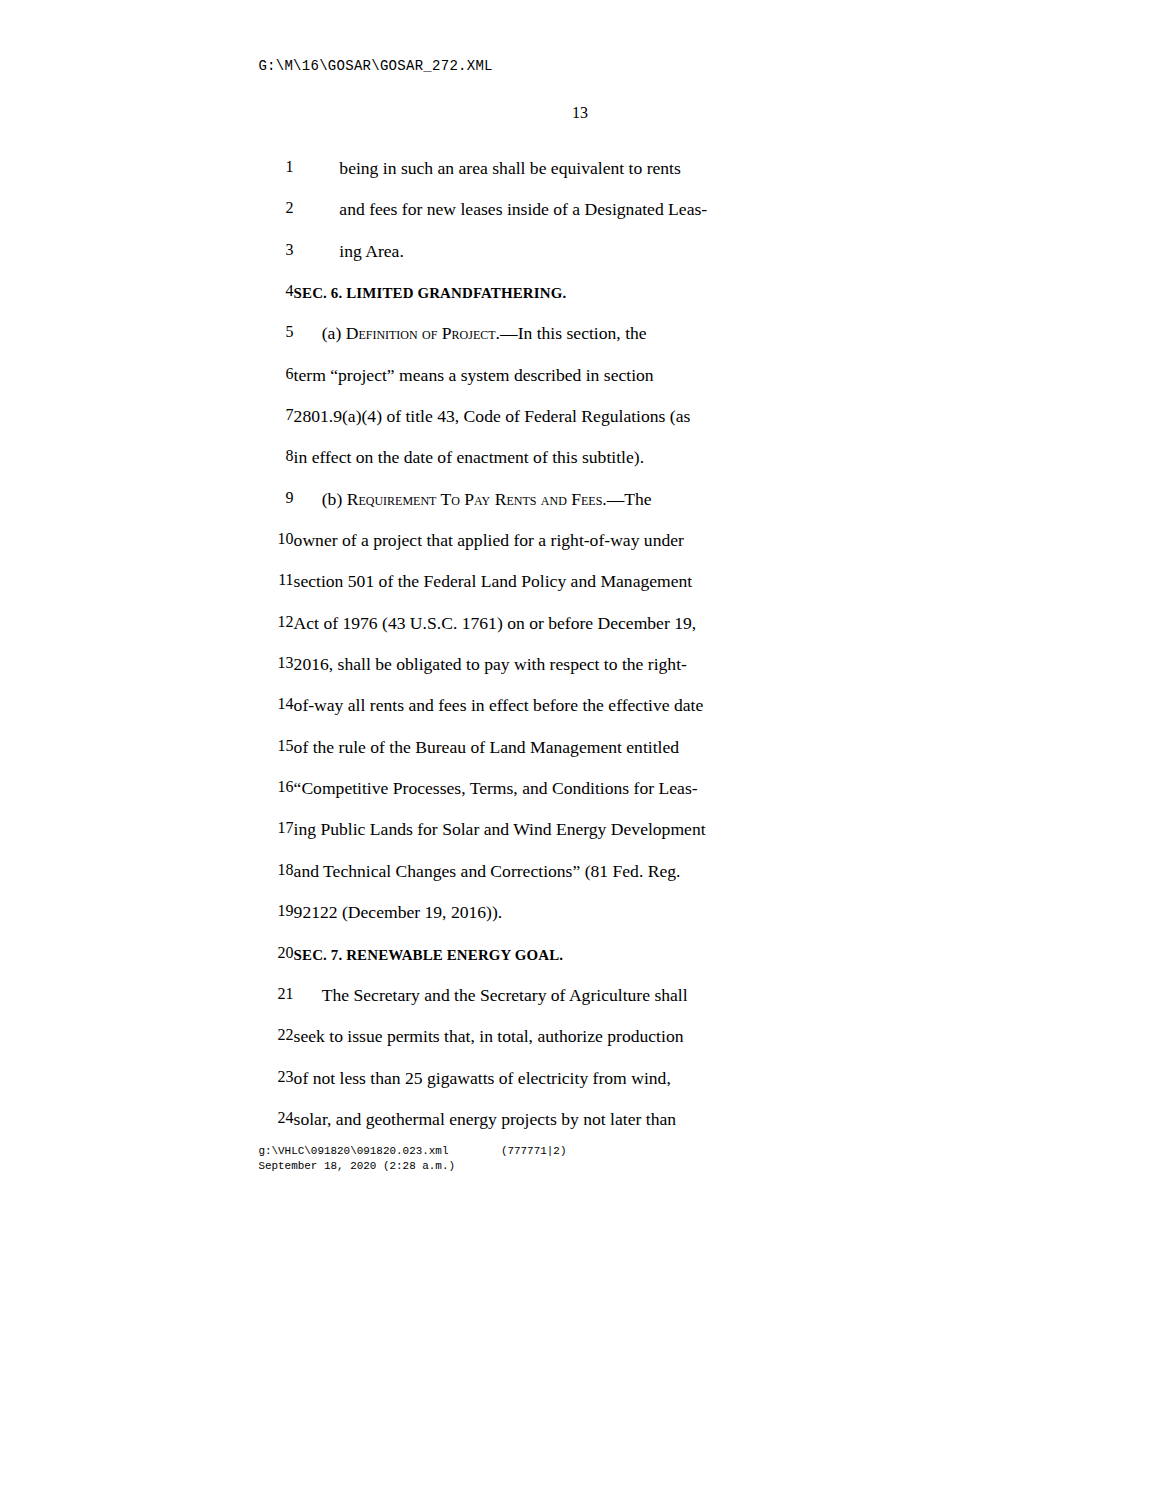G:\M\16\GOSAR\GOSAR_272.XML
13
| 1 | being in such an area shall be equivalent to rents |
| 2 | and fees for new leases inside of a Designated Leas- |
| 3 | ing Area. |
| 4 | SEC. 6. LIMITED GRANDFATHERING. |
| 5 | (a) Definition of Project. —In this section, the |
| 6 | term “project” means a system described in section |
| 7 | 2801.9(a)(4) of title 43, Code of Federal Regulations (as |
| 8 | in effect on the date of enactment of this subtitle). |
| 9 | (b) Requirement To Pay Rents and Fees. —The |
| 10 | owner of a project that applied for a right-of-way under |
| 11 | section 501 of the Federal Land Policy and Management |
| 12 | Act of 1976 (43 U.S.C. 1761) on or before December 19, |
| 13 | 2016, shall be obligated to pay with respect to the right- |
| 14 | of-way all rents and fees in effect before the effective date |
| 15 | of the rule of the Bureau of Land Management entitled |
| 16 | “Competitive Processes, Terms, and Conditions for Leas- |
| 17 | ing Public Lands for Solar and Wind Energy Development |
| 18 | and Technical Changes and Corrections” (81 Fed. Reg. |
| 19 | 92122 (December 19, 2016)). |
| 20 | SEC. 7. RENEWABLE ENERGY GOAL. |
| 21 | The Secretary and the Secretary of Agriculture shall |
| 22 | seek to issue permits that, in total, authorize production |
| 23 | of not less than 25 gigawatts of electricity from wind, |
| 24 | solar, and geothermal energy projects by not later than |
g:\VHLC\091820\091820.023.xml (777771|2)
September 18, 2020 (2:28 a.m.)